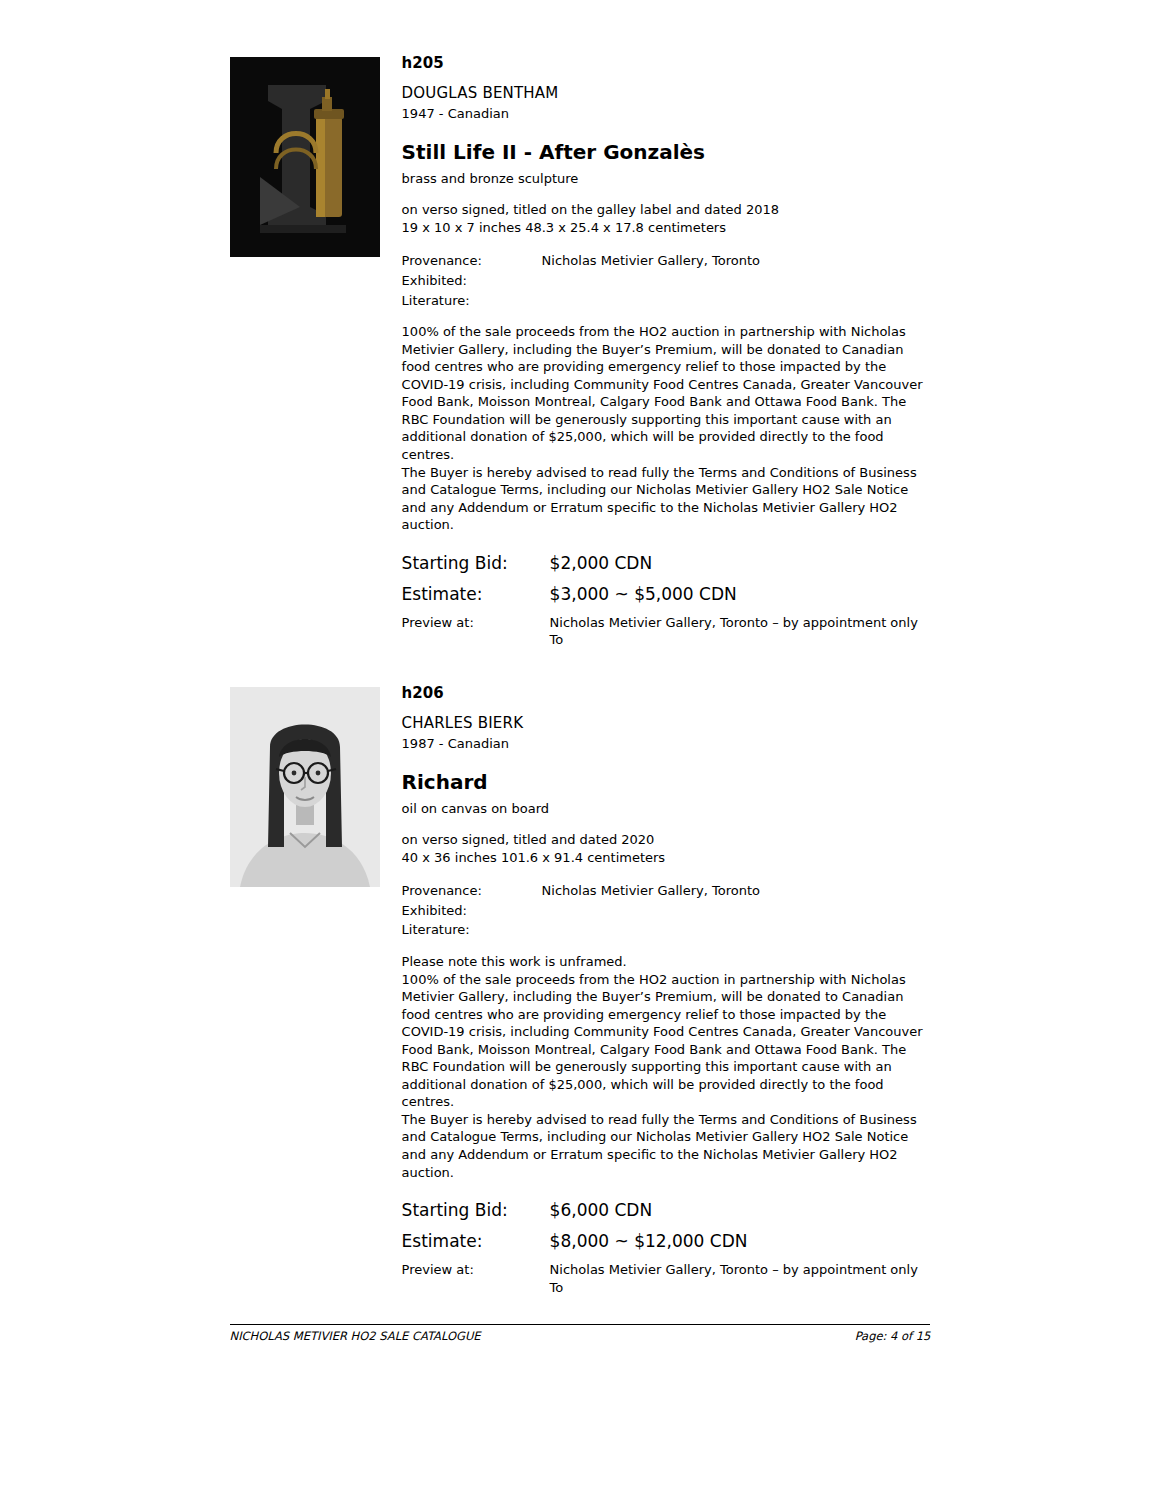h205
DOUGLAS BENTHAM
1947 - Canadian
Still Life II - After Gonzalès
brass and bronze sculpture
on verso signed, titled on the galley label and dated 2018
19 x 10 x 7 inches 48.3 x 25.4 x 17.8 centimeters
Provenance: Nicholas Metivier Gallery, Toronto
Exhibited:
Literature:
100% of the sale proceeds from the HO2 auction in partnership with Nicholas Metivier Gallery, including the Buyer’s Premium, will be donated to Canadian food centres who are providing emergency relief to those impacted by the COVID-19 crisis, including Community Food Centres Canada, Greater Vancouver Food Bank, Moisson Montreal, Calgary Food Bank and Ottawa Food Bank. The RBC Foundation will be generously supporting this important cause with an additional donation of $25,000, which will be provided directly to the food centres.
The Buyer is hereby advised to read fully the Terms and Conditions of Business and Catalogue Terms, including our Nicholas Metivier Gallery HO2 Sale Notice and any Addendum or Erratum specific to the Nicholas Metivier Gallery HO2 auction.
Starting Bid: $2,000 CDN
Estimate: $3,000 ~ $5,000 CDN
Preview at: Nicholas Metivier Gallery, Toronto – by appointment only To
h206
CHARLES BIERK
1987 - Canadian
Richard
oil on canvas on board
on verso signed, titled and dated 2020
40 x 36 inches 101.6 x 91.4 centimeters
Provenance: Nicholas Metivier Gallery, Toronto
Exhibited:
Literature:
Please note this work is unframed.
100% of the sale proceeds from the HO2 auction in partnership with Nicholas Metivier Gallery, including the Buyer’s Premium, will be donated to Canadian food centres who are providing emergency relief to those impacted by the COVID-19 crisis, including Community Food Centres Canada, Greater Vancouver Food Bank, Moisson Montreal, Calgary Food Bank and Ottawa Food Bank. The RBC Foundation will be generously supporting this important cause with an additional donation of $25,000, which will be provided directly to the food centres.
The Buyer is hereby advised to read fully the Terms and Conditions of Business and Catalogue Terms, including our Nicholas Metivier Gallery HO2 Sale Notice and any Addendum or Erratum specific to the Nicholas Metivier Gallery HO2 auction.
Starting Bid: $6,000 CDN
Estimate: $8,000 ~ $12,000 CDN
Preview at: Nicholas Metivier Gallery, Toronto – by appointment only To
Nicholas Metivier HO2 Sale Catalogue Page: 4 of 15